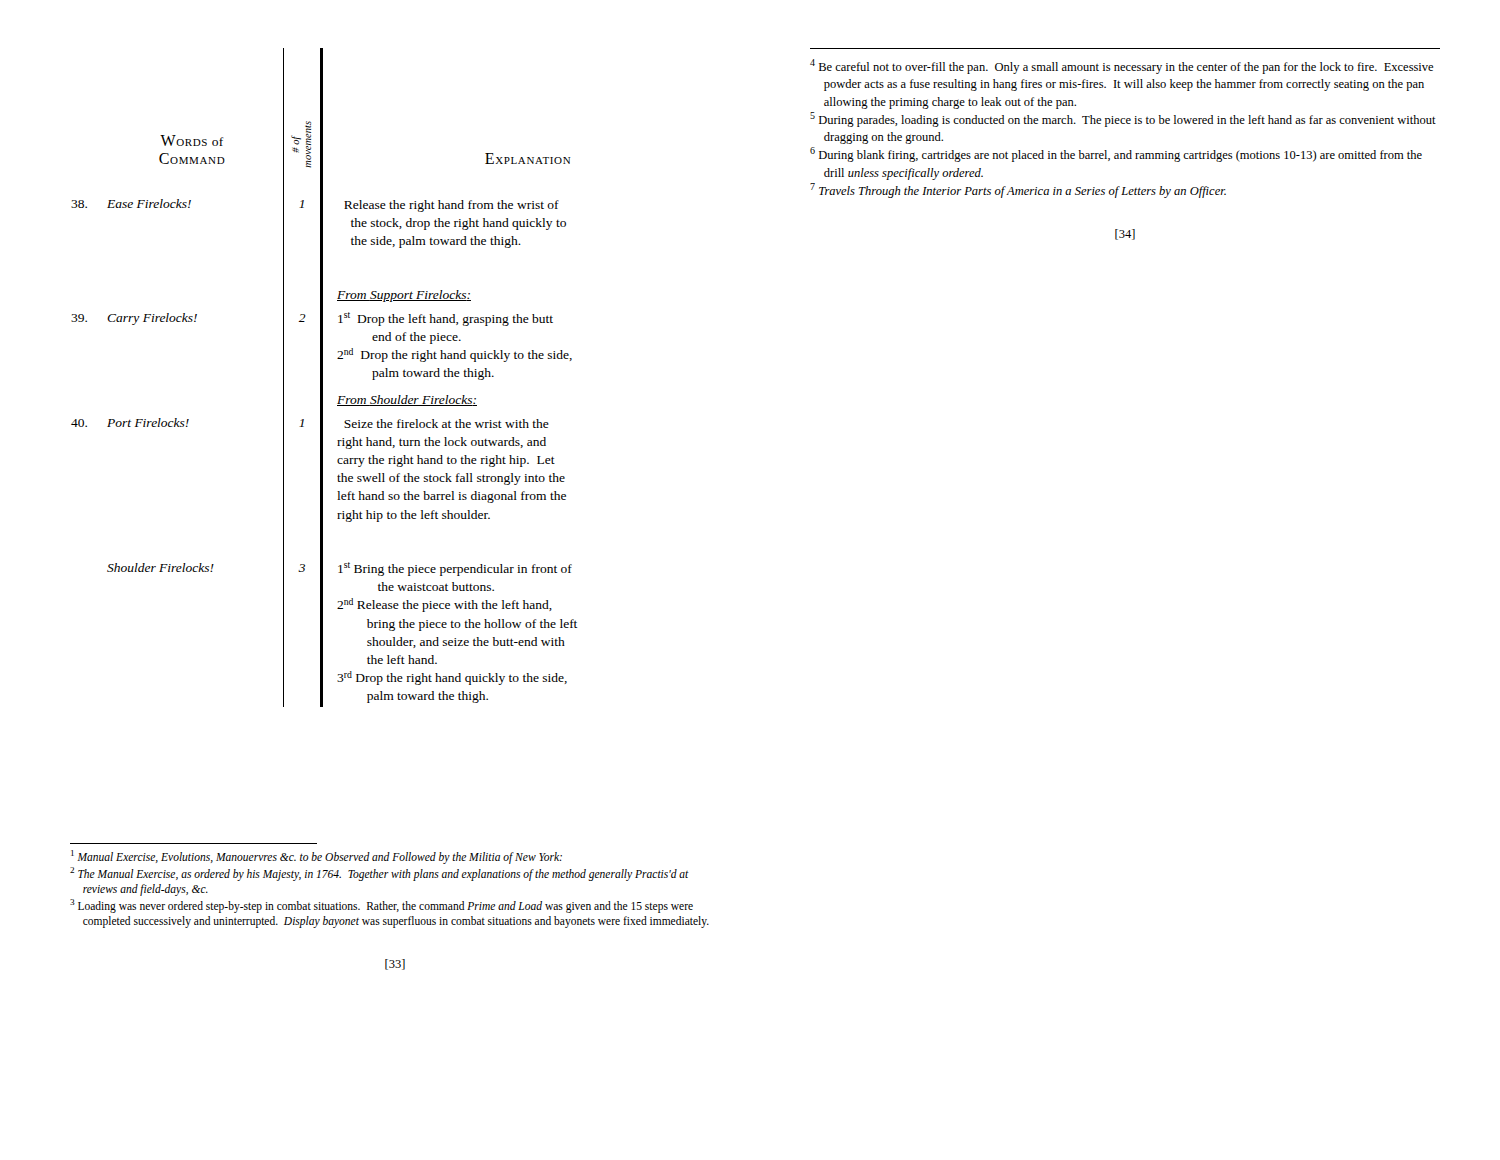| | Words of Command | # of movements | Explanation |
| --- | --- | --- | --- |
| 38. | Ease Firelocks! | 1 | Release the right hand from the wrist of the stock, drop the right hand quickly to the side, palm toward the thigh. |
| | | | From Support Firelocks : |
| 39. | Carry Firelocks! | 2 | 1 st Drop the left hand, grasping the butt end of the piece. 2 nd Drop the right hand quickly to the side, palm toward the thigh. |
| | | | From Shoulder Firelocks : |
| 40. | Port Firelocks! | 1 | Seize the firelock at the wrist with the right hand, turn the lock outwards, and carry the right hand to the right hip. Let the swell of the stock fall strongly into the left hand so the barrel is diagonal from the right hip to the left shoulder. |
| | Shoulder Firelocks! | 3 | 1 st Bring the piece perpendicular in front of the waistcoat buttons. 2 nd Release the piece with the left hand, bring the piece to the hollow of the left shoulder, and seize the butt-end with the left hand. 3 rd Drop the right hand quickly to the side, palm toward the thigh. |
1 Manual Exercise, Evolutions, Manouervres &c. to be Observed and Followed by the Militia of New York:
2 The Manual Exercise, as ordered by his Majesty, in 1764. Together with plans and explanations of the method generally Practis'd at reviews and field-days, &c.
3 Loading was never ordered step-by-step in combat situations. Rather, the command Prime and Load was given and the 15 steps were completed successively and uninterrupted. Display bayonet was superfluous in combat situations and bayonets were fixed immediately.
[33]
4 Be careful not to over-fill the pan. Only a small amount is necessary in the center of the pan for the lock to fire. Excessive powder acts as a fuse resulting in hang fires or mis-fires. It will also keep the hammer from correctly seating on the pan allowing the priming charge to leak out of the pan.
5 During parades, loading is conducted on the march. The piece is to be lowered in the left hand as far as convenient without dragging on the ground.
6 During blank firing, cartridges are not placed in the barrel, and ramming cartridges (motions 10-13) are omitted from the drill unless specifically ordered.
7 Travels Through the Interior Parts of America in a Series of Letters by an Officer.
[34]